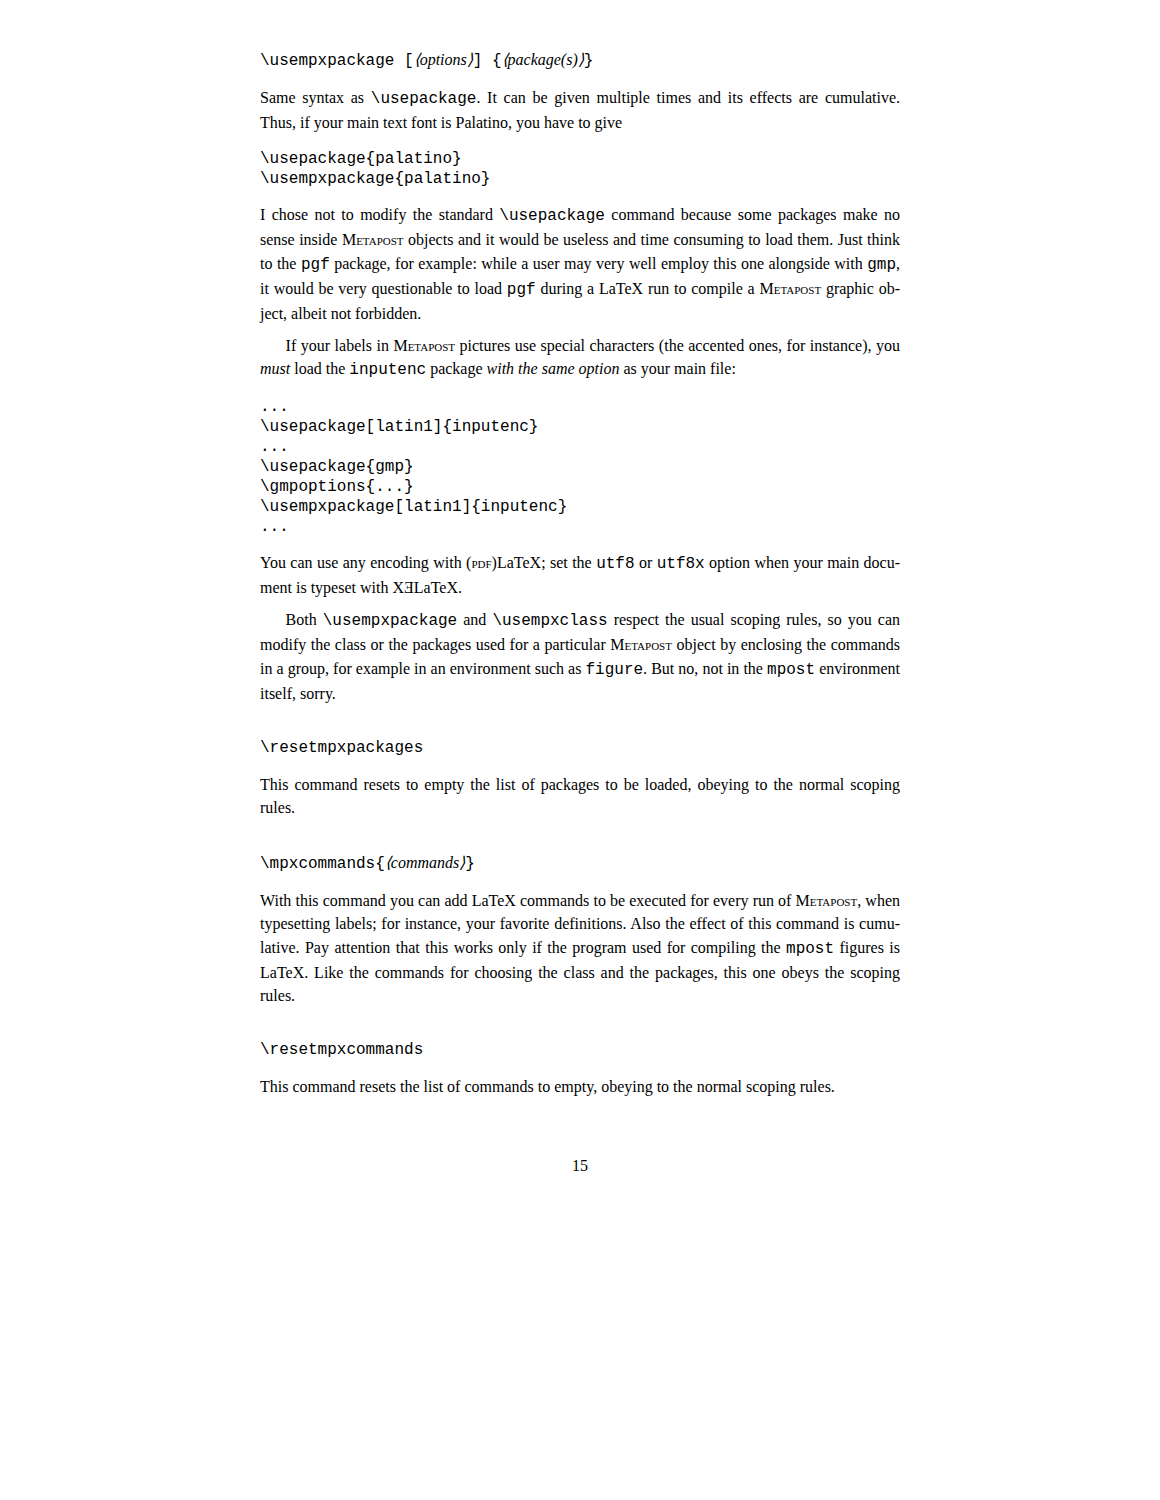\usempxpackage [⟨options⟩] {⟨package(s)⟩}
Same syntax as \usepackage. It can be given multiple times and its effects are cumulative. Thus, if your main text font is Palatino, you have to give
\usepackage{palatino}
\usempxpackage{palatino}
I chose not to modify the standard \usepackage command because some packages make no sense inside Metapost objects and it would be useless and time consuming to load them. Just think to the pgf package, for example: while a user may very well employ this one alongside with gmp, it would be very questionable to load pgf during a La Te X run to compile a Metapost graphic object, albeit not forbidden.
If your labels in Metapost pictures use special characters (the accented ones, for instance), you must load the inputenc package with the same option as your main file:
...
\usepackage[latin1]{inputenc}
...
\usepackage{gmp}
\gmpoptions{...}
\usempxpackage[latin1]{inputenc}
...
You can use any encoding with (pdf)La Te X; set the utf8 or utf8x option when your main document is typeset with XƎLa Te X.
Both \usempxpackage and \usempxclass respect the usual scoping rules, so you can modify the class or the packages used for a particular Metapost object by enclosing the commands in a group, for example in an environment such as figure. But no, not in the mpost environment itself, sorry.
\resetmpxpackages
This command resets to empty the list of packages to be loaded, obeying to the normal scoping rules.
\mpxcommands{⟨commands⟩}
With this command you can add La Te X commands to be executed for every run of Metapost, when typesetting labels; for instance, your favorite definitions. Also the effect of this command is cumulative. Pay attention that this works only if the program used for compiling the mpost figures is La Te X. Like the commands for choosing the class and the packages, this one obeys the scoping rules.
\resetmpxcommands
This command resets the list of commands to empty, obeying to the normal scoping rules.
15